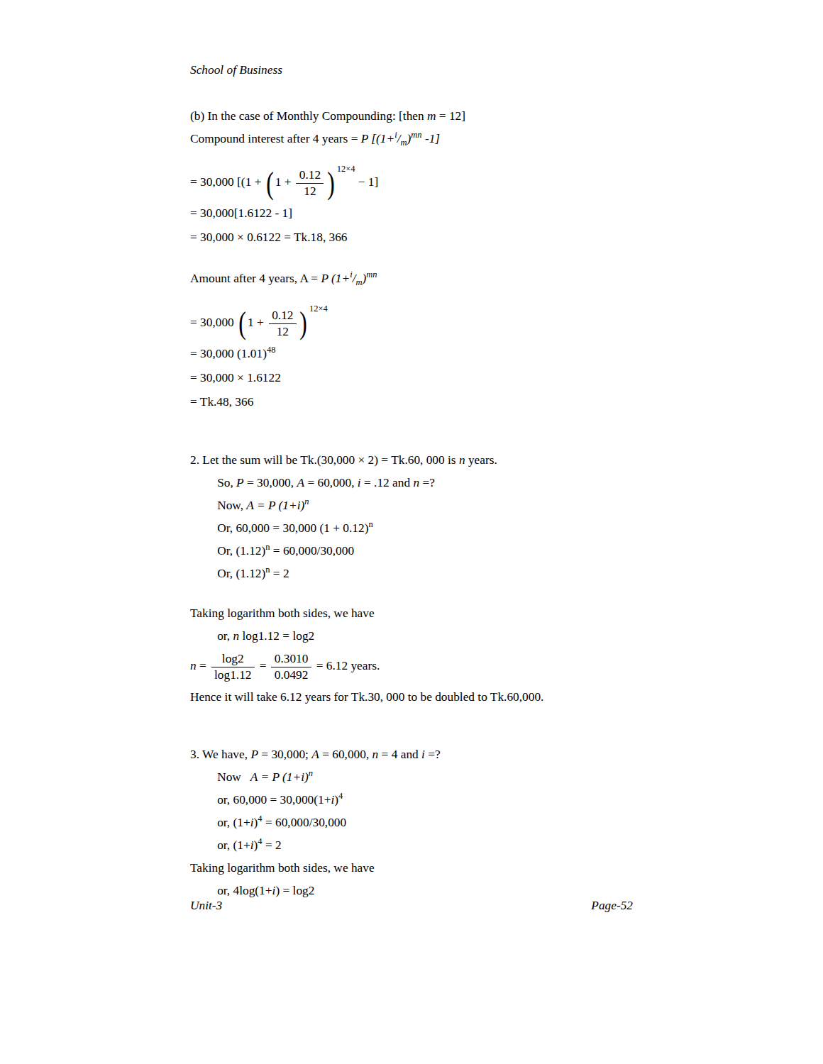School of Business
(b) In the case of Monthly Compounding: [then m = 12]
Compound interest after 4 years = P [(1+i/m)mn -1]
= 30,000 [(1 + (1 + 0.1212) 12×4 − 1]
= 30,000[1.6122 - 1]
= 30,000 × 0.6122 = Tk.18, 366
Amount after 4 years, A = P (1+i/m)mn
= 30,000 (1 + 0.1212) 12×4
= 30,000 (1.01)48
= 30,000 × 1.6122
= Tk.48, 366
2. Let the sum will be Tk.(30,000 × 2) = Tk.60, 000 is n years.
So, P = 30,000, A = 60,000, i = .12 and n =?
Now, A = P (1+i)n
Or, 60,000 = 30,000 (1 + 0.12)n
Or, (1.12)n = 60,000/30,000
Or, (1.12)n = 2
Taking logarithm both sides, we have
or, n log1.12 = log2
n = log2 log1.12 = 0.30100.0492 = 6.12 years.
Hence it will take 6.12 years for Tk.30, 000 to be doubled to Tk.60,000.
3. We have, P = 30,000; A = 60,000, n = 4 and i =?
Now A = P (1+i)n
or, 60,000 = 30,000(1+i)4
or, (1+i)4 = 60,000/30,000
or, (1+i)4 = 2
Taking logarithm both sides, we have
or, 4log(1+i) = log2
Unit-3 Page-52